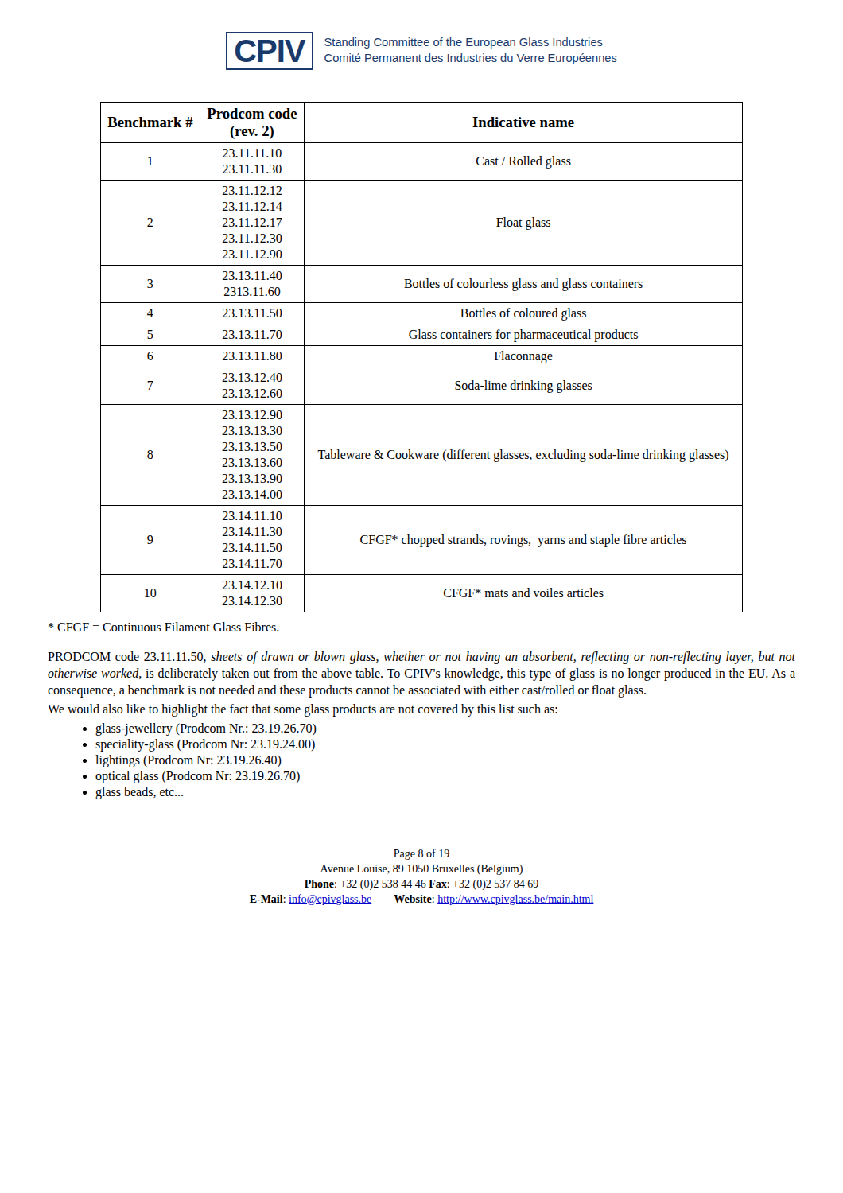CPIV Standing Committee of the European Glass Industries
Comité Permanent des Industries du Verre Européennes
| Benchmark # | Prodcom code (rev. 2) | Indicative name |
| --- | --- | --- |
| 1 | 23.11.11.10 23.11.11.30 | Cast / Rolled glass |
| 2 | 23.11.12.12 23.11.12.14 23.11.12.17 23.11.12.30 23.11.12.90 | Float glass |
| 3 | 23.13.11.40 2313.11.60 | Bottles of colourless glass and glass containers |
| 4 | 23.13.11.50 | Bottles of coloured glass |
| 5 | 23.13.11.70 | Glass containers for pharmaceutical products |
| 6 | 23.13.11.80 | Flaconnage |
| 7 | 23.13.12.40 23.13.12.60 | Soda-lime drinking glasses |
| 8 | 23.13.12.90 23.13.13.30 23.13.13.50 23.13.13.60 23.13.13.90 23.13.14.00 | Tableware & Cookware (different glasses, excluding soda-lime drinking glasses) |
| 9 | 23.14.11.10 23.14.11.30 23.14.11.50 23.14.11.70 | CFGF* chopped strands, rovings, yarns and staple fibre articles |
| 10 | 23.14.12.10 23.14.12.30 | CFGF* mats and voiles articles |
* CFGF = Continuous Filament Glass Fibres.
PRODCOM code 23.11.11.50, sheets of drawn or blown glass, whether or not having an absorbent, reflecting or non-reflecting layer, but not otherwise worked, is deliberately taken out from the above table. To CPIV's knowledge, this type of glass is no longer produced in the EU. As a consequence, a benchmark is not needed and these products cannot be associated with either cast/rolled or float glass.
We would also like to highlight the fact that some glass products are not covered by this list such as:
glass-jewellery (Prodcom Nr.: 23.19.26.70)
speciality-glass (Prodcom Nr: 23.19.24.00)
lightings (Prodcom Nr: 23.19.26.40)
optical glass (Prodcom Nr: 23.19.26.70)
glass beads, etc...
Page 8 of 19
Avenue Louise, 89 1050 Bruxelles (Belgium)
Phone: +32 (0)2 538 44 46 Fax: +32 (0)2 537 84 69
E-Mail: info@cpivglass.be Website: http://www.cpivglass.be/main.html